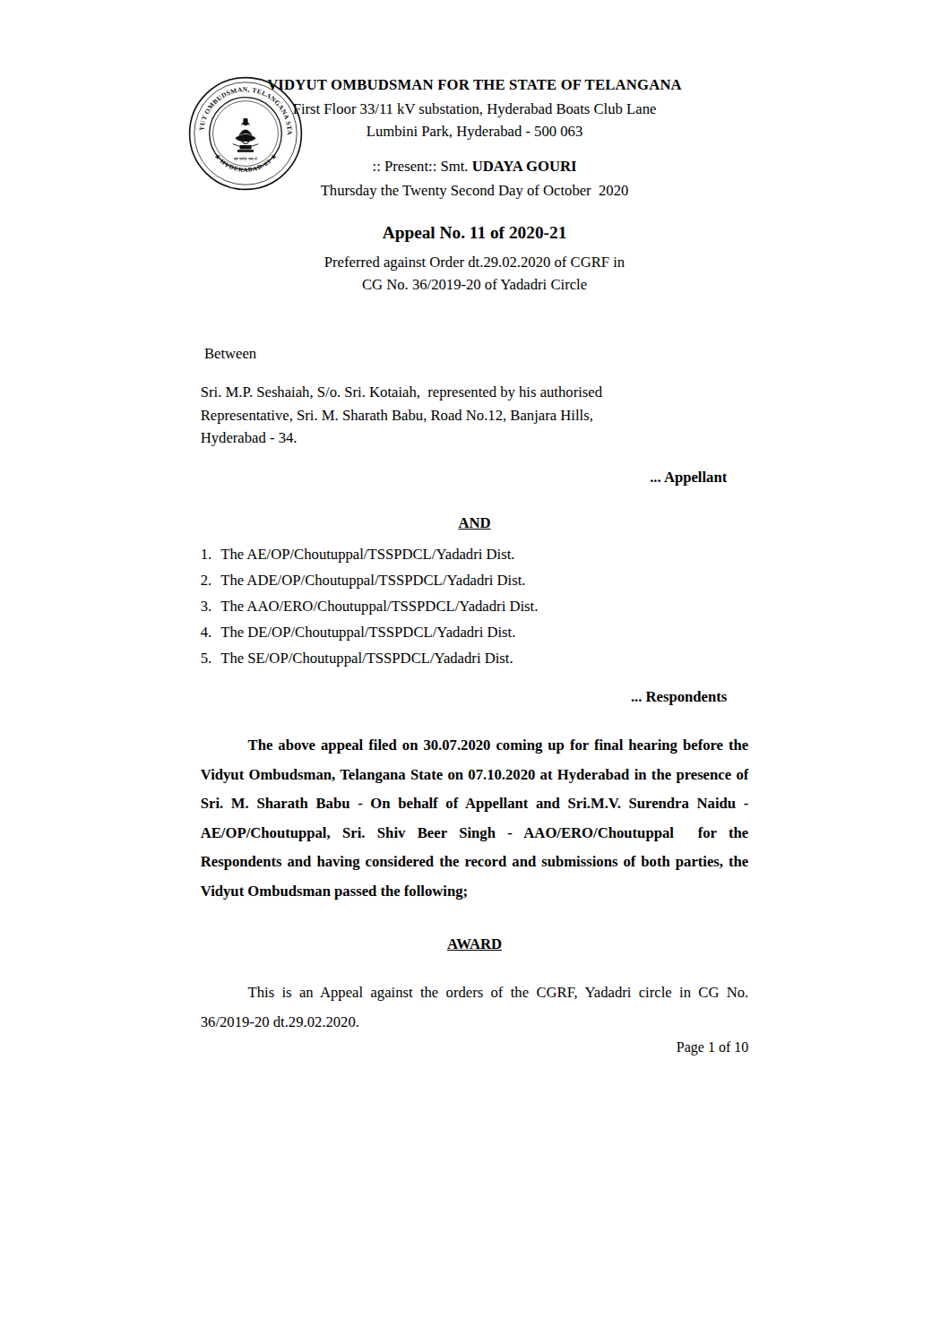VIDYUT OMBUDSMAN, TELANGANA STATE ★ HYDERABAD-63 ★ सत्यमेव जयते
VIDYUT OMBUDSMAN FOR THE STATE OF TELANGANA
First Floor 33/11 kV substation, Hyderabad Boats Club Lane
Lumbini Park, Hyderabad - 500 063
:: Present:: Smt. UDAYA GOURI
Thursday the Twenty Second Day of October 2020
Appeal No. 11 of 2020-21
Preferred against Order dt.29.02.2020 of CGRF in
CG No. 36/2019-20 of Yadadri Circle
Between
Sri. M.P. Seshaiah, S/o. Sri. Kotaiah, represented by his authorised
Representative, Sri. M. Sharath Babu, Road No.12, Banjara Hills,
Hyderabad - 34.
... Appellant
AND
1. The AE/OP/Choutuppal/TSSPDCL/Yadadri Dist.
2. The ADE/OP/Choutuppal/TSSPDCL/Yadadri Dist.
3. The AAO/ERO/Choutuppal/TSSPDCL/Yadadri Dist.
4. The DE/OP/Choutuppal/TSSPDCL/Yadadri Dist.
5. The SE/OP/Choutuppal/TSSPDCL/Yadadri Dist.
... Respondents
The above appeal filed on 30.07.2020 coming up for final hearing before the Vidyut Ombudsman, Telangana State on 07.10.2020 at Hyderabad in the presence of Sri. M. Sharath Babu - On behalf of Appellant and Sri.M.V. Surendra Naidu - AE/OP/Choutuppal, Sri. Shiv Beer Singh - AAO/ERO/Choutuppal for the Respondents and having considered the record and submissions of both parties, the Vidyut Ombudsman passed the following;
AWARD
This is an Appeal against the orders of the CGRF, Yadadri circle in CG No. 36/2019-20 dt.29.02.2020.
Page 1 of 10